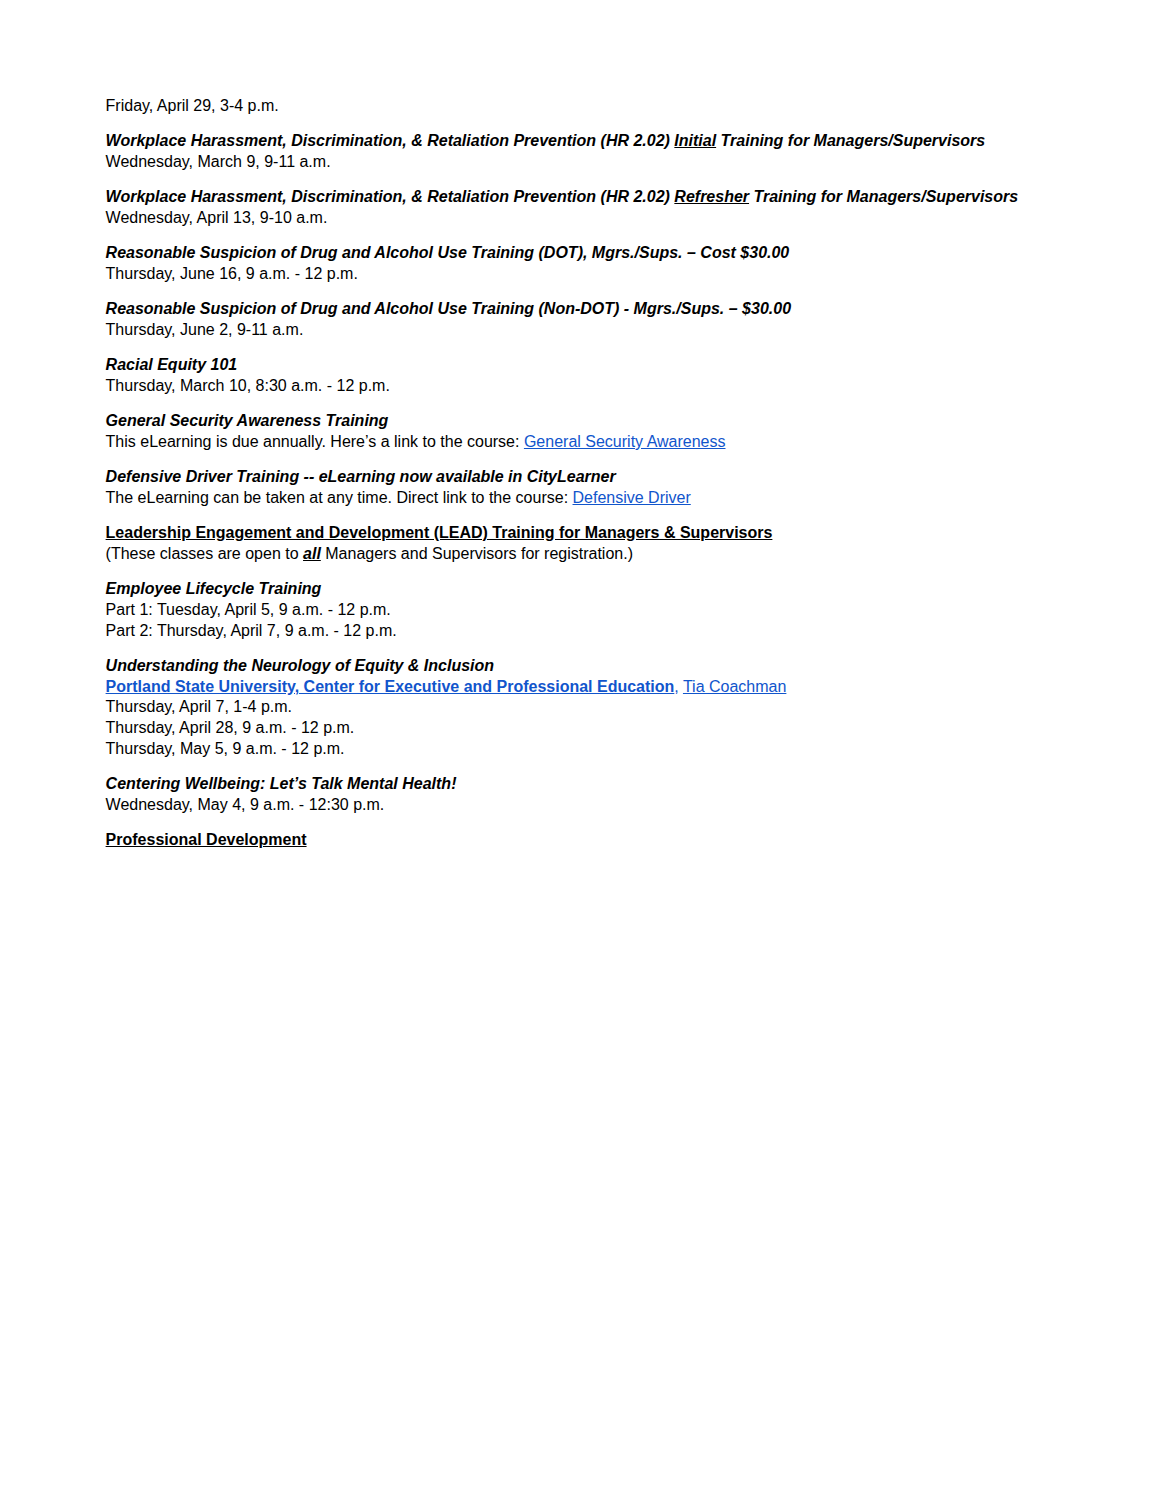Friday, April 29, 3-4 p.m.
Workplace Harassment, Discrimination, & Retaliation Prevention (HR 2.02) Initial Training for Managers/Supervisors
Wednesday, March 9, 9-11 a.m.
Workplace Harassment, Discrimination, & Retaliation Prevention (HR 2.02) Refresher Training for Managers/Supervisors
Wednesday, April 13, 9-10 a.m.
Reasonable Suspicion of Drug and Alcohol Use Training (DOT), Mgrs./Sups. – Cost $30.00
Thursday, June 16, 9 a.m. - 12 p.m.
Reasonable Suspicion of Drug and Alcohol Use Training (Non-DOT) - Mgrs./Sups. – $30.00
Thursday, June 2, 9-11 a.m.
Racial Equity 101
Thursday, March 10, 8:30 a.m. - 12 p.m.
General Security Awareness Training
This eLearning is due annually. Here’s a link to the course: General Security Awareness
Defensive Driver Training -- eLearning now available in CityLearner
The eLearning can be taken at any time. Direct link to the course: Defensive Driver
Leadership Engagement and Development (LEAD) Training for Managers & Supervisors
(These classes are open to all Managers and Supervisors for registration.)
Employee Lifecycle Training
Part 1: Tuesday, April 5, 9 a.m. - 12 p.m.
Part 2: Thursday, April 7, 9 a.m. - 12 p.m.
Understanding the Neurology of Equity & Inclusion
Portland State University, Center for Executive and Professional Education, Tia Coachman
Thursday, April 7, 1-4 p.m.
Thursday, April 28, 9 a.m. - 12 p.m.
Thursday, May 5, 9 a.m. - 12 p.m.
Centering Wellbeing: Let’s Talk Mental Health!
Wednesday, May 4, 9 a.m. - 12:30 p.m.
Professional Development